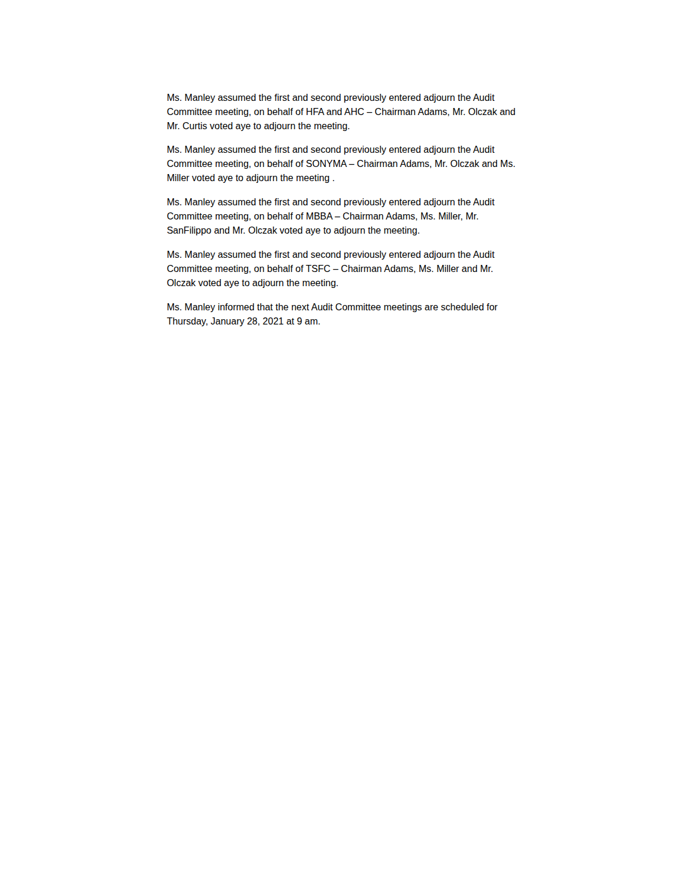Ms. Manley assumed the first and second previously entered adjourn the Audit Committee meeting, on behalf of HFA and AHC – Chairman Adams, Mr. Olczak and Mr. Curtis voted aye to adjourn the meeting.
Ms. Manley assumed the first and second previously entered adjourn the Audit Committee meeting, on behalf of SONYMA – Chairman Adams, Mr. Olczak and Ms. Miller voted aye to adjourn the meeting .
Ms. Manley assumed the first and second previously entered adjourn the Audit Committee meeting, on behalf of MBBA – Chairman Adams, Ms. Miller, Mr. SanFilippo and Mr. Olczak voted aye to adjourn the meeting.
Ms. Manley assumed the first and second previously entered adjourn the Audit Committee meeting, on behalf of TSFC – Chairman Adams, Ms. Miller and Mr. Olczak voted aye to adjourn the meeting.
Ms. Manley informed that the next Audit Committee meetings are scheduled for Thursday, January 28, 2021 at 9 am.